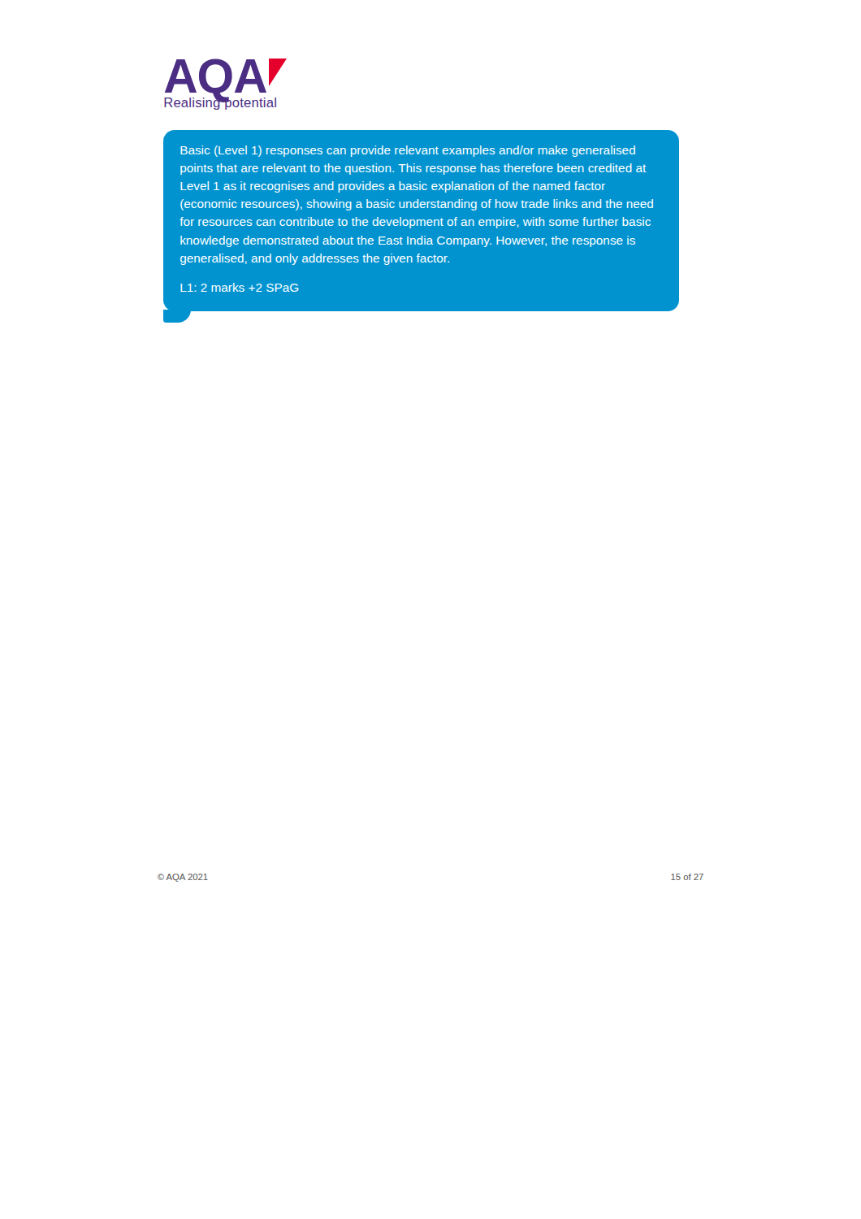AQA
Realising potential
Basic (Level 1) responses can provide relevant examples and/or make generalised points that are relevant to the question. This response has therefore been credited at Level 1 as it recognises and provides a basic explanation of the named factor (economic resources), showing a basic understanding of how trade links and the need for resources can contribute to the development of an empire, with some further basic knowledge demonstrated about the East India Company. However, the response is generalised, and only addresses the given factor.
L1: 2 marks +2 SPaG
© AQA 2021 15 of 27